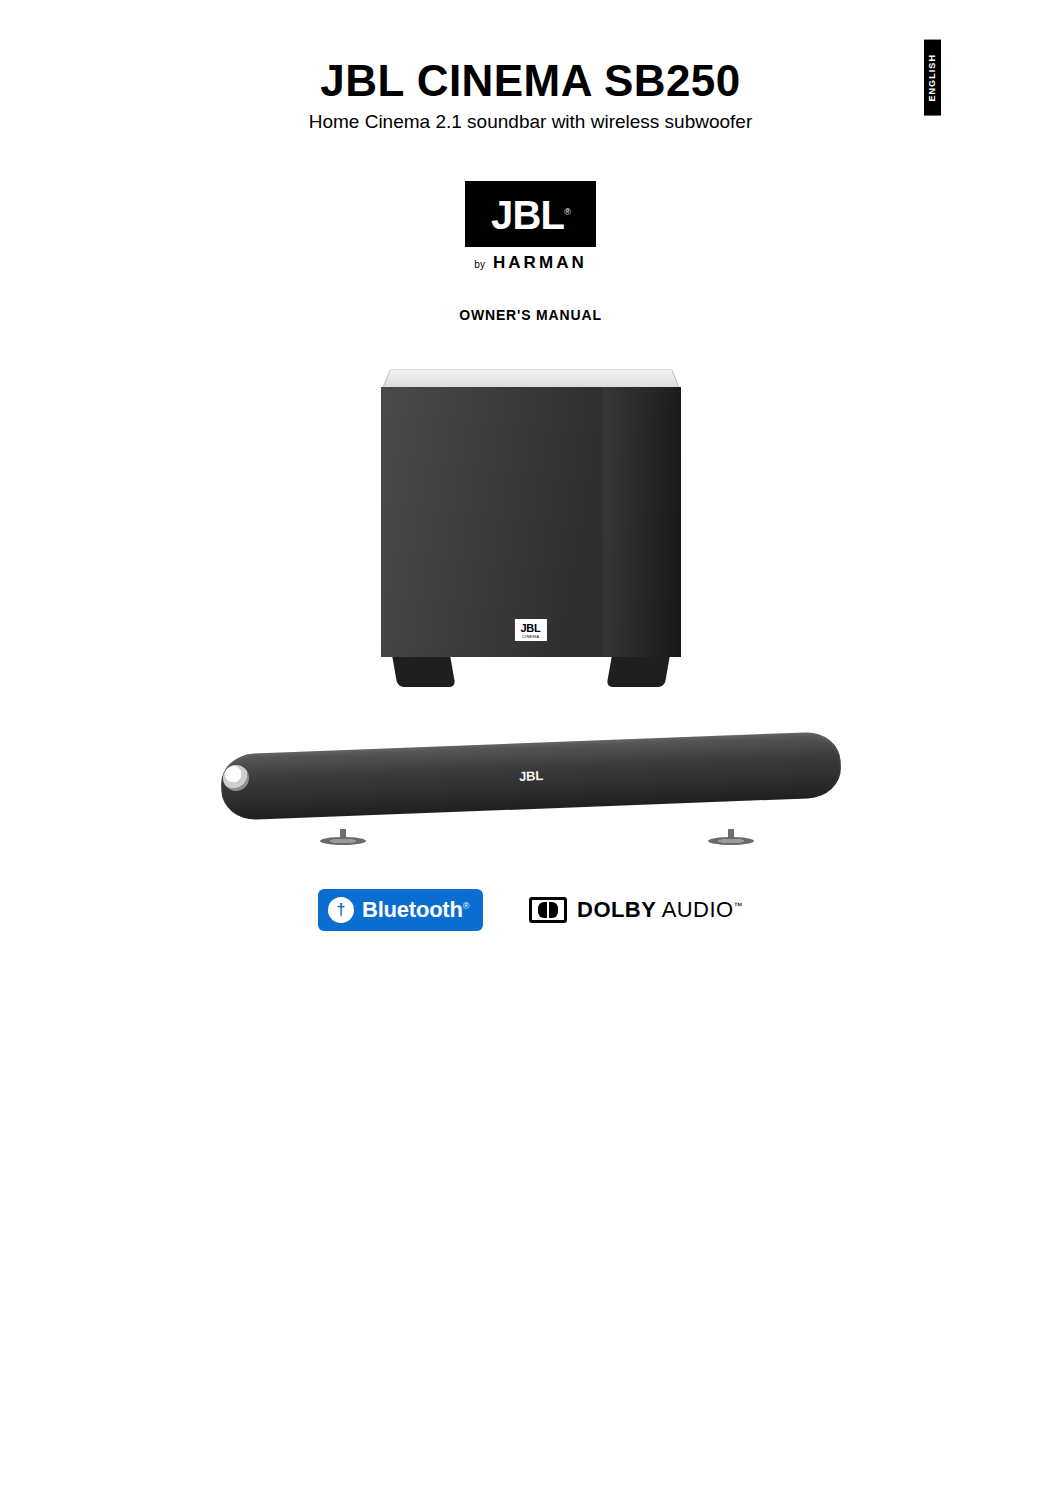ENGLISH
JBL CINEMA SB250
Home Cinema 2.1 soundbar with wireless subwoofer
JBL®
by HARMAN
OWNER'S MANUAL
JBLCINEMA
JBL
† Bluetooth®
DOLBY AUDIO™